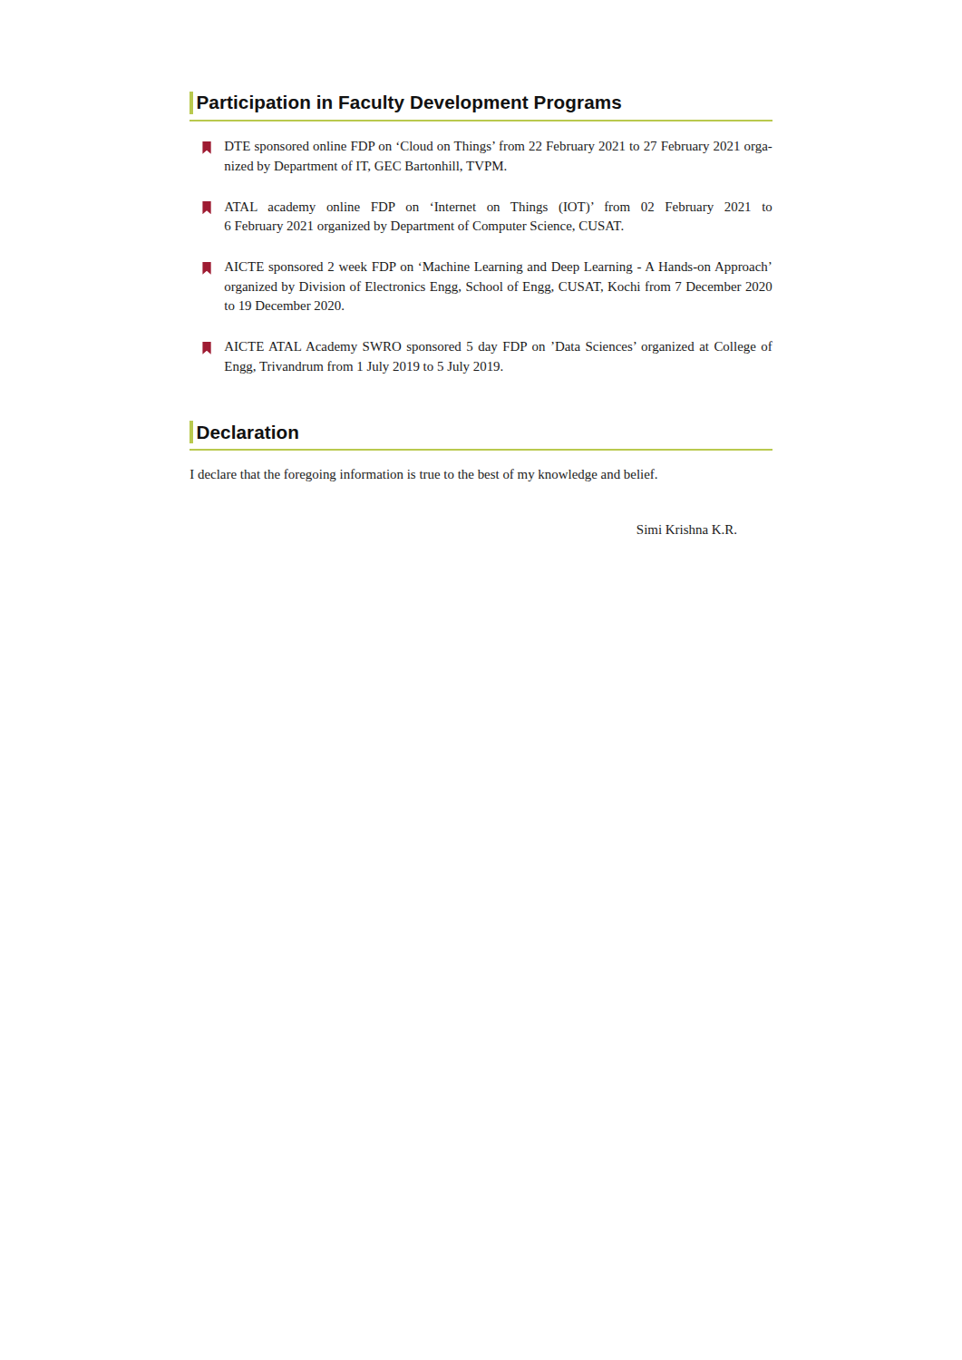Participation in Faculty Development Programs
DTE sponsored online FDP on ‘Cloud on Things’ from 22 February 2021 to 27 February 2021 organized by Department of IT, GEC Bartonhill, TVPM.
ATAL academy online FDP on ‘Internet on Things (IOT)’ from 02 February 2021 to 6 February 2021 organized by Department of Computer Science, CUSAT.
AICTE sponsored 2 week FDP on ‘Machine Learning and Deep Learning - A Hands-on Approach’ organized by Division of Electronics Engg, School of Engg, CUSAT, Kochi from 7 December 2020 to 19 December 2020.
AICTE ATAL Academy SWRO sponsored 5 day FDP on ’Data Sciences’ organized at College of Engg, Trivandrum from 1 July 2019 to 5 July 2019.
Declaration
I declare that the foregoing information is true to the best of my knowledge and belief.
Simi Krishna K.R.